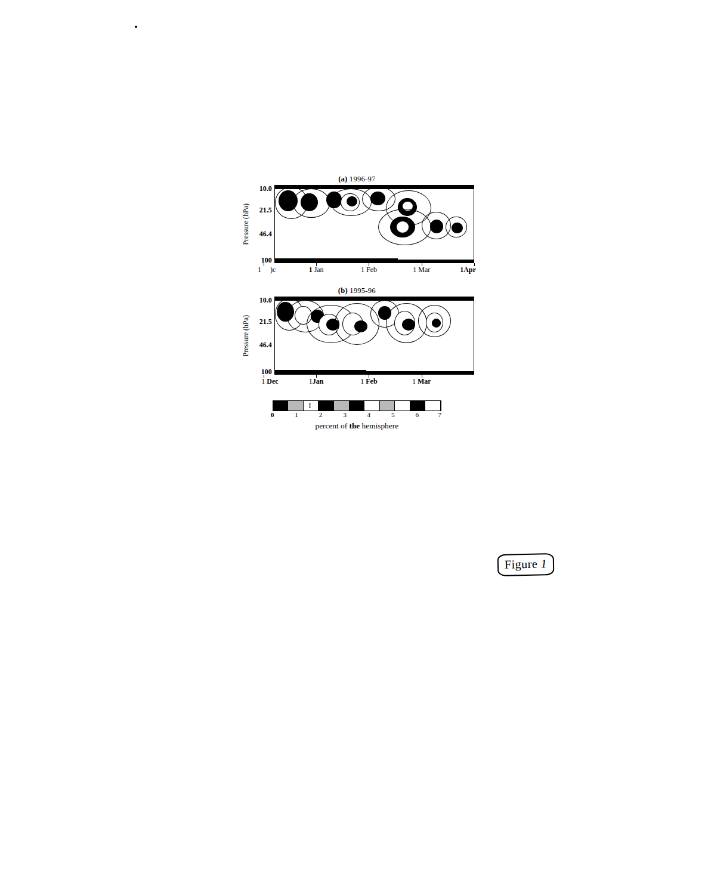(a) 1996-97
Pressure (hPa)
10.0 21.5 46.4 100
1 )c
1 Jan
1 Feb
1 Mar
1Apr
(b) 1995-96
Pressure (hPa)
10.0 21.5 46.4 100
1 Dec
1Jan
1 Feb
1 Mar
I
0 1 2 3 4 5 6 7
percent of the hemisphere
Figure 1